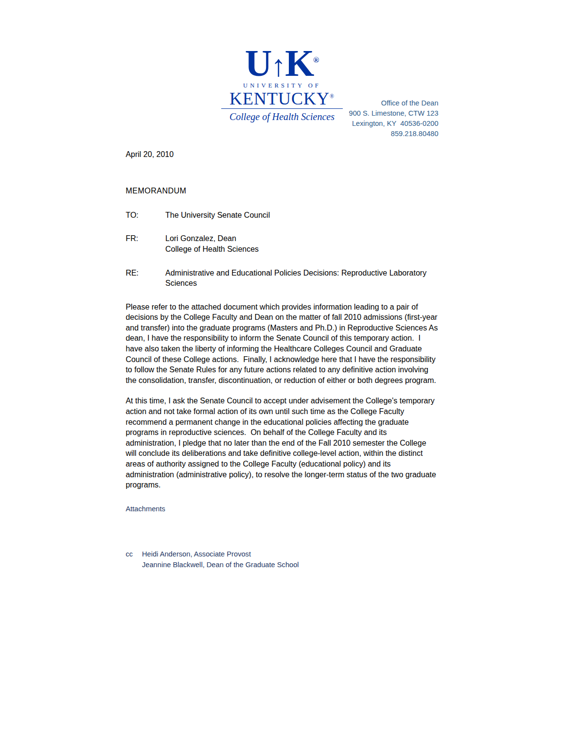U↑K®
UNIVERSITY OF
KENTUCKY®
College of Health Sciences
Office of the Dean
900 S. Limestone, CTW 123
Lexington, KY 40536-0200
859.218.80480
April 20, 2010
MEMORANDUM
| TO: | The University Senate Council |
| FR: | Lori Gonzalez, Dean College of Health Sciences |
| RE: | Administrative and Educational Policies Decisions: Reproductive Laboratory Sciences |
Please refer to the attached document which provides information leading to a pair of decisions by the College Faculty and Dean on the matter of fall 2010 admissions (first-year and transfer) into the graduate programs (Masters and Ph.D.) in Reproductive Sciences As dean, I have the responsibility to inform the Senate Council of this temporary action. I have also taken the liberty of informing the Healthcare Colleges Council and Graduate Council of these College actions. Finally, I acknowledge here that I have the responsibility to follow the Senate Rules for any future actions related to any definitive action involving the consolidation, transfer, discontinuation, or reduction of either or both degrees program.
At this time, I ask the Senate Council to accept under advisement the College's temporary action and not take formal action of its own until such time as the College Faculty recommend a permanent change in the educational policies affecting the graduate programs in reproductive sciences. On behalf of the College Faculty and its administration, I pledge that no later than the end of the Fall 2010 semester the College will conclude its deliberations and take definitive college-level action, within the distinct areas of authority assigned to the College Faculty (educational policy) and its administration (administrative policy), to resolve the longer-term status of the two graduate programs.
Attachments
cc Heidi Anderson, Associate Provost Jeannine Blackwell, Dean of the Graduate School